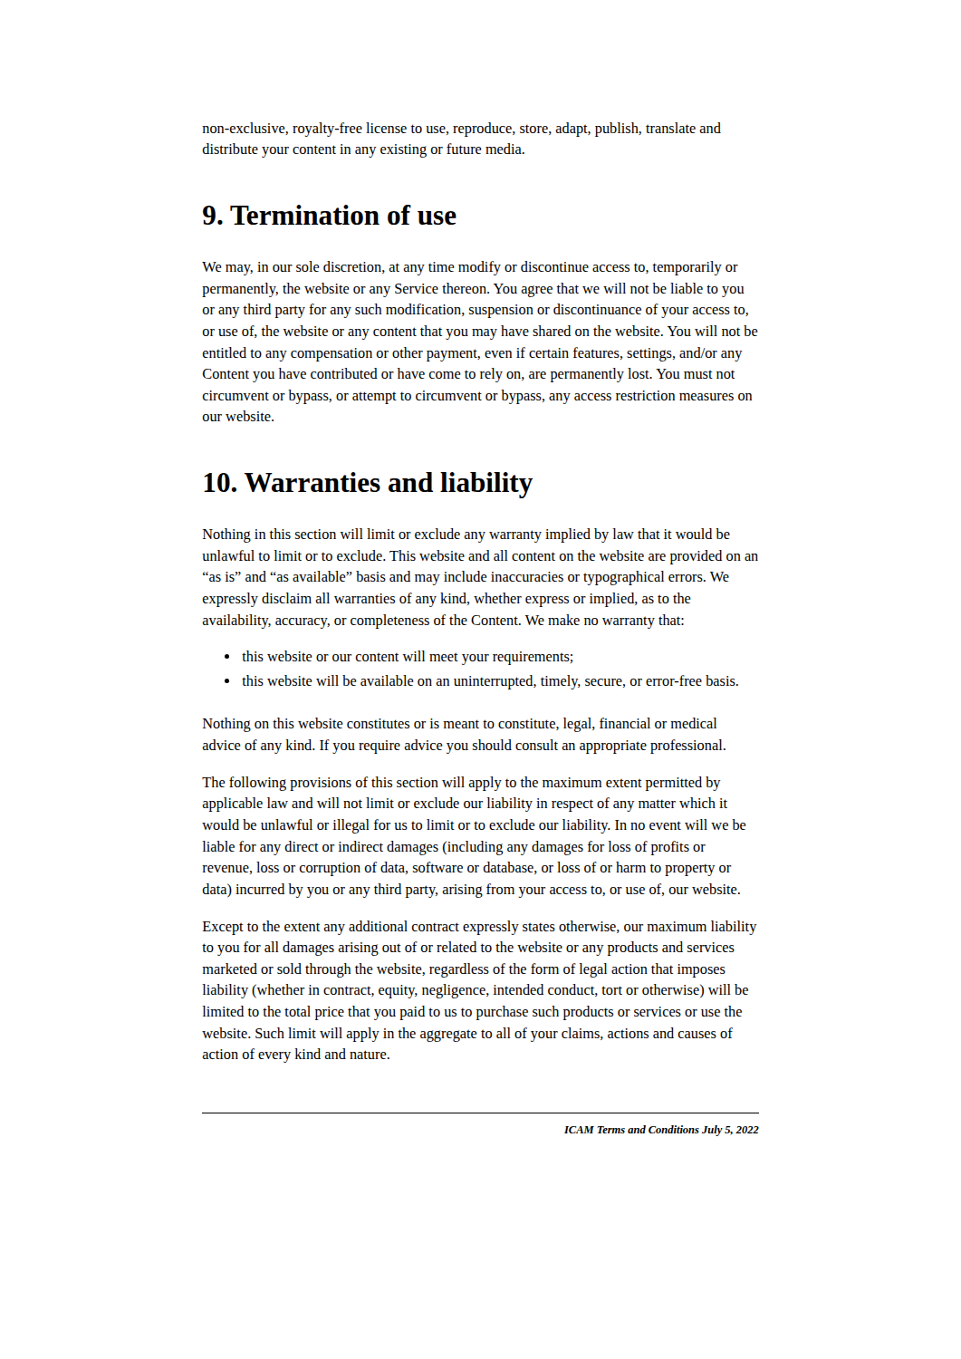non-exclusive, royalty-free license to use, reproduce, store, adapt, publish, translate and distribute your content in any existing or future media.
9. Termination of use
We may, in our sole discretion, at any time modify or discontinue access to, temporarily or permanently, the website or any Service thereon. You agree that we will not be liable to you or any third party for any such modification, suspension or discontinuance of your access to, or use of, the website or any content that you may have shared on the website. You will not be entitled to any compensation or other payment, even if certain features, settings, and/or any Content you have contributed or have come to rely on, are permanently lost. You must not circumvent or bypass, or attempt to circumvent or bypass, any access restriction measures on our website.
10. Warranties and liability
Nothing in this section will limit or exclude any warranty implied by law that it would be unlawful to limit or to exclude. This website and all content on the website are provided on an “as is” and “as available” basis and may include inaccuracies or typographical errors. We expressly disclaim all warranties of any kind, whether express or implied, as to the availability, accuracy, or completeness of the Content. We make no warranty that:
this website or our content will meet your requirements;
this website will be available on an uninterrupted, timely, secure, or error-free basis.
Nothing on this website constitutes or is meant to constitute, legal, financial or medical advice of any kind. If you require advice you should consult an appropriate professional.
The following provisions of this section will apply to the maximum extent permitted by applicable law and will not limit or exclude our liability in respect of any matter which it would be unlawful or illegal for us to limit or to exclude our liability. In no event will we be liable for any direct or indirect damages (including any damages for loss of profits or revenue, loss or corruption of data, software or database, or loss of or harm to property or data) incurred by you or any third party, arising from your access to, or use of, our website.
Except to the extent any additional contract expressly states otherwise, our maximum liability to you for all damages arising out of or related to the website or any products and services marketed or sold through the website, regardless of the form of legal action that imposes liability (whether in contract, equity, negligence, intended conduct, tort or otherwise) will be limited to the total price that you paid to us to purchase such products or services or use the website. Such limit will apply in the aggregate to all of your claims, actions and causes of action of every kind and nature.
ICAM Terms and Conditions July 5, 2022